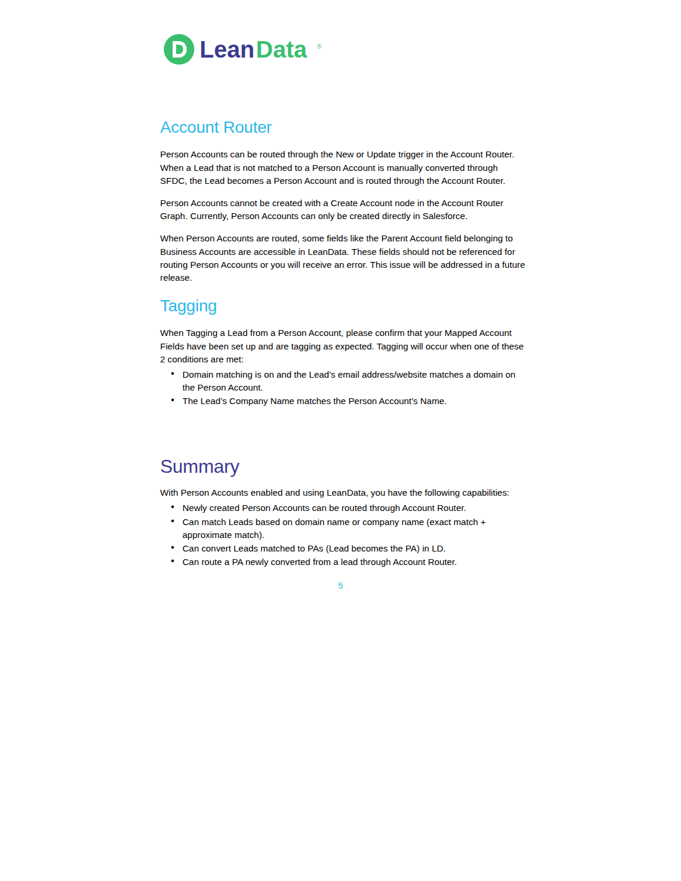Lean Data ®
Account Router
Person Accounts can be routed through the New or Update trigger in the Account Router. When a Lead that is not matched to a Person Account is manually converted through SFDC, the Lead becomes a Person Account and is routed through the Account Router.
Person Accounts cannot be created with a Create Account node in the Account Router Graph. Currently, Person Accounts can only be created directly in Salesforce.
When Person Accounts are routed, some fields like the Parent Account field belonging to Business Accounts are accessible in LeanData. These fields should not be referenced for routing Person Accounts or you will receive an error. This issue will be addressed in a future release.
Tagging
When Tagging a Lead from a Person Account, please confirm that your Mapped Account Fields have been set up and are tagging as expected. Tagging will occur when one of these 2 conditions are met:
Domain matching is on and the Lead’s email address/website matches a domain on the Person Account.
The Lead’s Company Name matches the Person Account’s Name.
Summary
With Person Accounts enabled and using LeanData, you have the following capabilities:
Newly created Person Accounts can be routed through Account Router.
Can match Leads based on domain name or company name (exact match + approximate match).
Can convert Leads matched to PAs (Lead becomes the PA) in LD.
Can route a PA newly converted from a lead through Account Router.
5